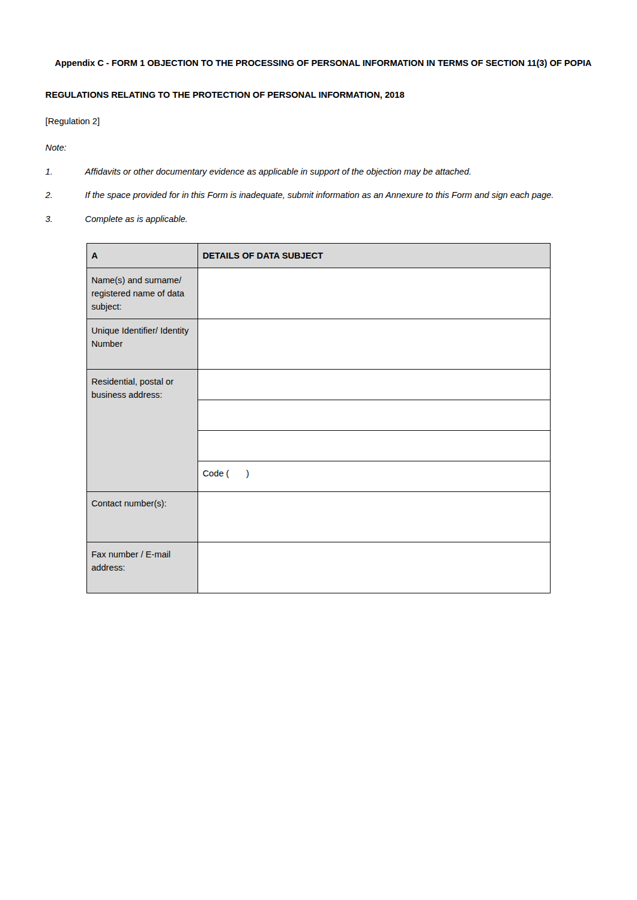Appendix C - FORM 1 OBJECTION TO THE PROCESSING OF PERSONAL INFORMATION IN TERMS OF SECTION 11(3) OF POPIA
REGULATIONS RELATING TO THE PROTECTION OF PERSONAL INFORMATION, 2018
[Regulation 2]
Note:
Affidavits or other documentary evidence as applicable in support of the objection may be attached.
If the space provided for in this Form is inadequate, submit information as an Annexure to this Form and sign each page.
Complete as is applicable.
| A | DETAILS OF DATA SUBJECT |
| Name(s) and surname/ registered name of data subject: | |
| Unique Identifier/ Identity Number | |
| Residential, postal or business address: | |
| Code ( ) |
| Contact number(s): | |
| Fax number / E-mail address: | |